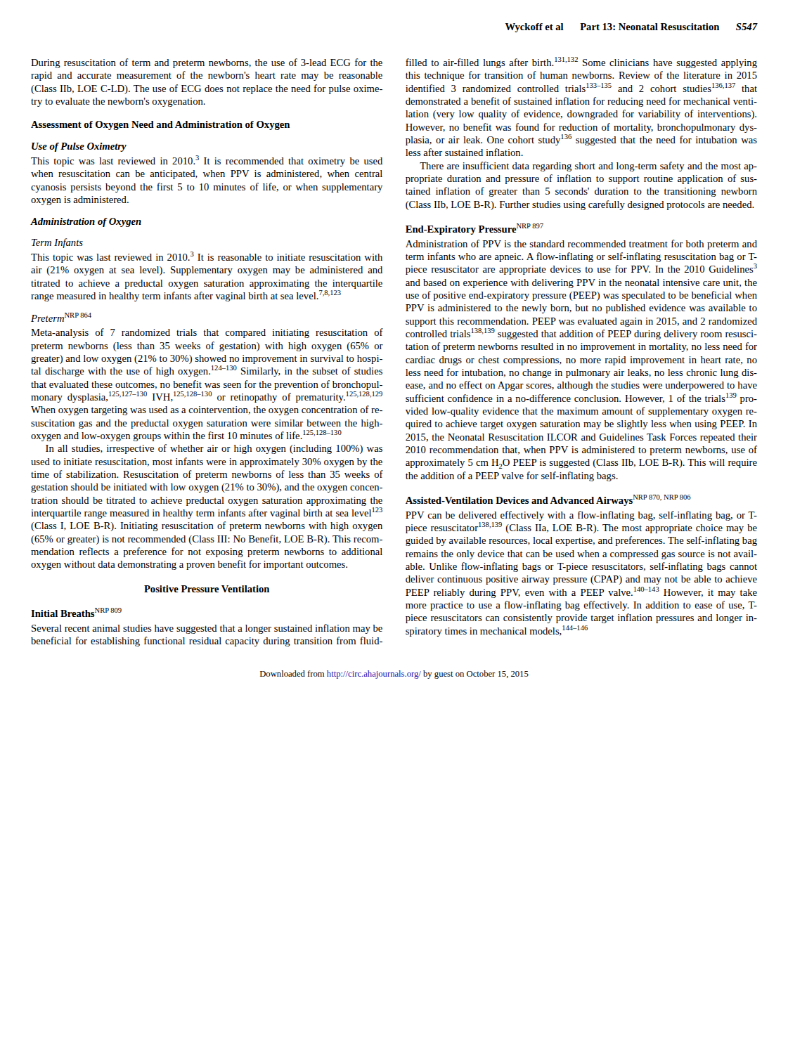Wyckoff et al Part 13: Neonatal Resuscitation S547
During resuscitation of term and preterm newborns, the use of 3-lead ECG for the rapid and accurate measurement of the newborn's heart rate may be reasonable (Class IIb, LOE C-LD). The use of ECG does not replace the need for pulse oximetry to evaluate the newborn's oxygenation.
Assessment of Oxygen Need and Administration of Oxygen
Use of Pulse Oximetry
This topic was last reviewed in 2010.3 It is recommended that oximetry be used when resuscitation can be anticipated, when PPV is administered, when central cyanosis persists beyond the first 5 to 10 minutes of life, or when supplementary oxygen is administered.
Administration of Oxygen
Term Infants
This topic was last reviewed in 2010.3 It is reasonable to initiate resuscitation with air (21% oxygen at sea level). Supplementary oxygen may be administered and titrated to achieve a preductal oxygen saturation approximating the interquartile range measured in healthy term infants after vaginal birth at sea level.7,8,123
PretermNRP 864
Meta-analysis of 7 randomized trials that compared initiating resuscitation of preterm newborns (less than 35 weeks of gestation) with high oxygen (65% or greater) and low oxygen (21% to 30%) showed no improvement in survival to hospital discharge with the use of high oxygen.124–130 Similarly, in the subset of studies that evaluated these outcomes, no benefit was seen for the prevention of bronchopulmonary dysplasia,125,127–130 IVH,125,128–130 or retinopathy of prematurity.125,128,129 When oxygen targeting was used as a cointervention, the oxygen concentration of resuscitation gas and the preductal oxygen saturation were similar between the high-oxygen and low-oxygen groups within the first 10 minutes of life.125,128–130
In all studies, irrespective of whether air or high oxygen (including 100%) was used to initiate resuscitation, most infants were in approximately 30% oxygen by the time of stabilization. Resuscitation of preterm newborns of less than 35 weeks of gestation should be initiated with low oxygen (21% to 30%), and the oxygen concentration should be titrated to achieve preductal oxygen saturation approximating the interquartile range measured in healthy term infants after vaginal birth at sea level123 (Class I, LOE B-R). Initiating resuscitation of preterm newborns with high oxygen (65% or greater) is not recommended (Class III: No Benefit, LOE B-R). This recommendation reflects a preference for not exposing preterm newborns to additional oxygen without data demonstrating a proven benefit for important outcomes.
Positive Pressure Ventilation
Initial BreathsNRP 809
Several recent animal studies have suggested that a longer sustained inflation may be beneficial for establishing functional residual capacity during transition from fluid-filled to air-filled lungs after birth.131,132 Some clinicians have suggested applying this technique for transition of human newborns. Review of the literature in 2015 identified 3 randomized controlled trials133–135 and 2 cohort studies136,137 that demonstrated a benefit of sustained inflation for reducing need for mechanical ventilation (very low quality of evidence, downgraded for variability of interventions). However, no benefit was found for reduction of mortality, bronchopulmonary dysplasia, or air leak. One cohort study136 suggested that the need for intubation was less after sustained inflation.
There are insufficient data regarding short and long-term safety and the most appropriate duration and pressure of inflation to support routine application of sustained inflation of greater than 5 seconds' duration to the transitioning newborn (Class IIb, LOE B-R). Further studies using carefully designed protocols are needed.
End-Expiratory PressureNRP 897
Administration of PPV is the standard recommended treatment for both preterm and term infants who are apneic. A flow-inflating or self-inflating resuscitation bag or T-piece resuscitator are appropriate devices to use for PPV. In the 2010 Guidelines3 and based on experience with delivering PPV in the neonatal intensive care unit, the use of positive end-expiratory pressure (PEEP) was speculated to be beneficial when PPV is administered to the newly born, but no published evidence was available to support this recommendation. PEEP was evaluated again in 2015, and 2 randomized controlled trials138,139 suggested that addition of PEEP during delivery room resuscitation of preterm newborns resulted in no improvement in mortality, no less need for cardiac drugs or chest compressions, no more rapid improvement in heart rate, no less need for intubation, no change in pulmonary air leaks, no less chronic lung disease, and no effect on Apgar scores, although the studies were underpowered to have sufficient confidence in a no-difference conclusion. However, 1 of the trials139 provided low-quality evidence that the maximum amount of supplementary oxygen required to achieve target oxygen saturation may be slightly less when using PEEP. In 2015, the Neonatal Resuscitation ILCOR and Guidelines Task Forces repeated their 2010 recommendation that, when PPV is administered to preterm newborns, use of approximately 5 cm H2O PEEP is suggested (Class IIb, LOE B-R). This will require the addition of a PEEP valve for self-inflating bags.
Assisted-Ventilation Devices and Advanced AirwaysNRP 870, NRP 806
PPV can be delivered effectively with a flow-inflating bag, self-inflating bag, or T-piece resuscitator138,139 (Class IIa, LOE B-R). The most appropriate choice may be guided by available resources, local expertise, and preferences. The self-inflating bag remains the only device that can be used when a compressed gas source is not available. Unlike flow-inflating bags or T-piece resuscitators, self-inflating bags cannot deliver continuous positive airway pressure (CPAP) and may not be able to achieve PEEP reliably during PPV, even with a PEEP valve.140–143 However, it may take more practice to use a flow-inflating bag effectively. In addition to ease of use, T-piece resuscitators can consistently provide target inflation pressures and longer inspiratory times in mechanical models,144–146
Downloaded from http://circ.ahajournals.org/ by guest on October 15, 2015